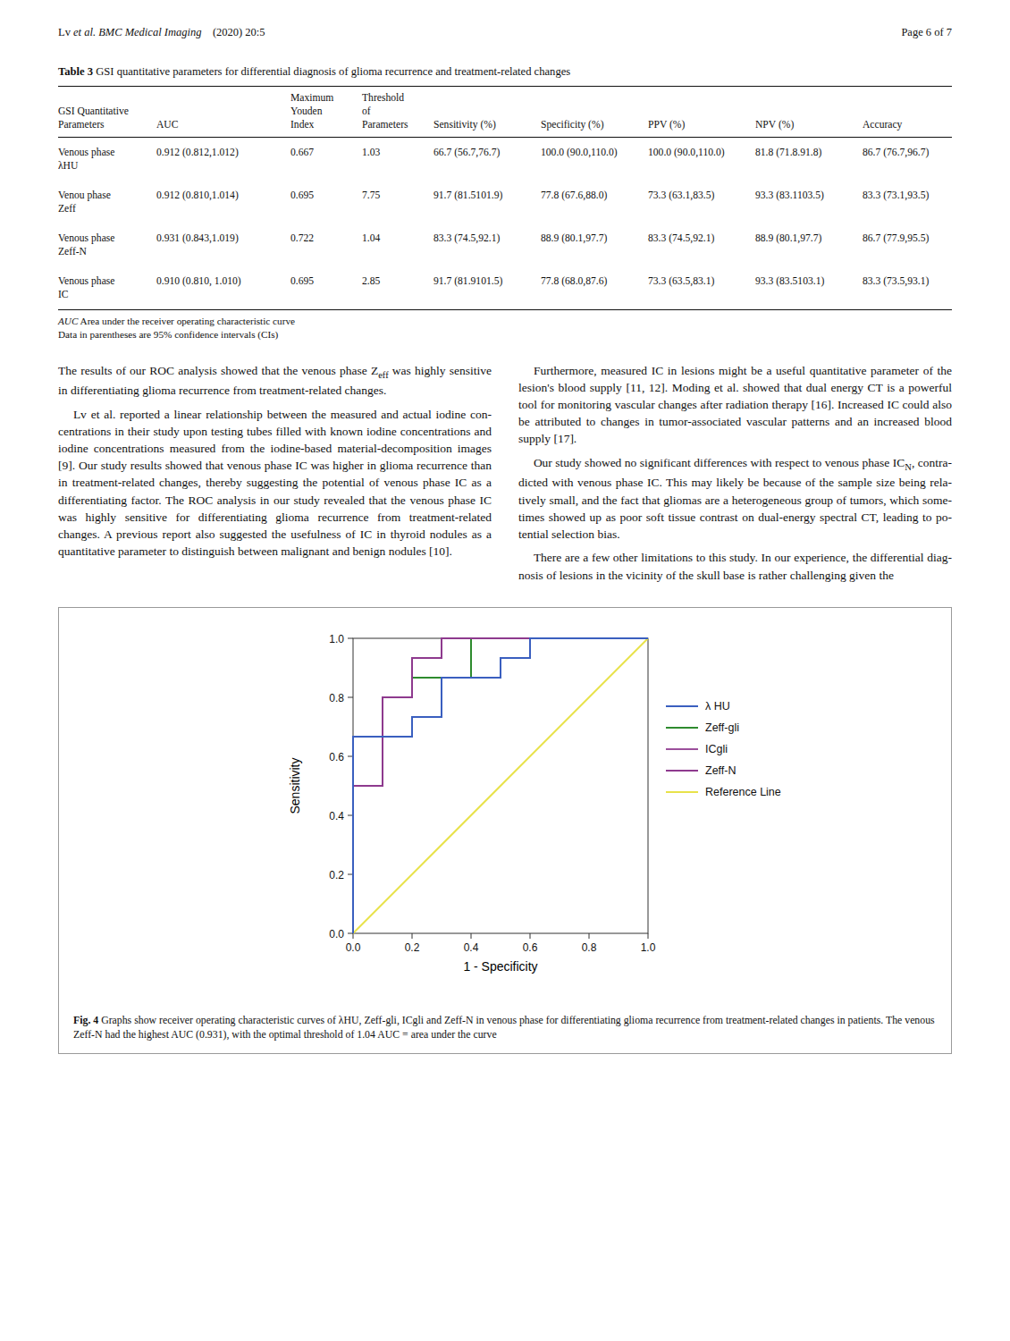Lv et al. BMC Medical Imaging (2020) 20:5
Page 6 of 7
Table 3 GSI quantitative parameters for differential diagnosis of glioma recurrence and treatment-related changes
| GSI Quantitative Parameters | AUC | Maximum Youden Index | Threshold of Parameters | Sensitivity (%) | Specificity (%) | PPV (%) | NPV (%) | Accuracy |
| --- | --- | --- | --- | --- | --- | --- | --- | --- |
| Venous phase λHU | 0.912 (0.812,1.012) | 0.667 | 1.03 | 66.7 (56.7,76.7) | 100.0 (90.0,110.0) | 100.0 (90.0,110.0) | 81.8 (71.8.91.8) | 86.7 (76.7,96.7) |
| Venou phase Zeff | 0.912 (0.810,1.014) | 0.695 | 7.75 | 91.7 (81.5101.9) | 77.8 (67.6,88.0) | 73.3 (63.1,83.5) | 93.3 (83.1103.5) | 83.3 (73.1,93.5) |
| Venous phase Zeff-N | 0.931 (0.843,1.019) | 0.722 | 1.04 | 83.3 (74.5,92.1) | 88.9 (80.1,97.7) | 83.3 (74.5,92.1) | 88.9 (80.1,97.7) | 86.7 (77.9,95.5) |
| Venous phase IC | 0.910 (0.810, 1.010) | 0.695 | 2.85 | 91.7 (81.9101.5) | 77.8 (68.0,87.6) | 73.3 (63.5,83.1) | 93.3 (83.5103.1) | 83.3 (73.5,93.1) |
AUC Area under the receiver operating characteristic curve
Data in parentheses are 95% confidence intervals (CIs)
The results of our ROC analysis showed that the venous phase Zeff was highly sensitive in differentiating glioma recurrence from treatment-related changes.
Lv et al. reported a linear relationship between the measured and actual iodine concentrations in their study upon testing tubes filled with known iodine concentrations and iodine concentrations measured from the iodine-based material-decomposition images [9]. Our study results showed that venous phase IC was higher in glioma recurrence than in treatment-related changes, thereby suggesting the potential of venous phase IC as a differentiating factor. The ROC analysis in our study revealed that the venous phase IC was highly sensitive for differentiating glioma recurrence from treatment-related changes. A previous report also suggested the usefulness of IC in thyroid nodules as a quantitative parameter to distinguish between malignant and benign nodules [10].
Furthermore, measured IC in lesions might be a useful quantitative parameter of the lesion's blood supply [11, 12]. Moding et al. showed that dual energy CT is a powerful tool for monitoring vascular changes after radiation therapy [16]. Increased IC could also be attributed to changes in tumor-associated vascular patterns and an increased blood supply [17].
Our study showed no significant differences with respect to venous phase ICN, contradicted with venous phase IC. This may likely be because of the sample size being relatively small, and the fact that gliomas are a heterogeneous group of tumors, which sometimes showed up as poor soft tissue contrast on dual-energy spectral CT, leading to potential selection bias.
There are a few other limitations to this study. In our experience, the differential diagnosis of lesions in the vicinity of the skull base is rather challenging given the
Sensitivity 1.0 0.8 0.6 0.4 0.2 0.0 0.0 0.2 0.4 0.6 0.8 1.0 1 - Specificity λ HU Zeff-gli ICgli Zeff-N Reference Line
Fig. 4 Graphs show receiver operating characteristic curves of λHU, Zeff-gli, ICgli and Zeff-N in venous phase for differentiating glioma recurrence from treatment-related changes in patients. The venous Zeff-N had the highest AUC (0.931), with the optimal threshold of 1.04 AUC = area under the curve